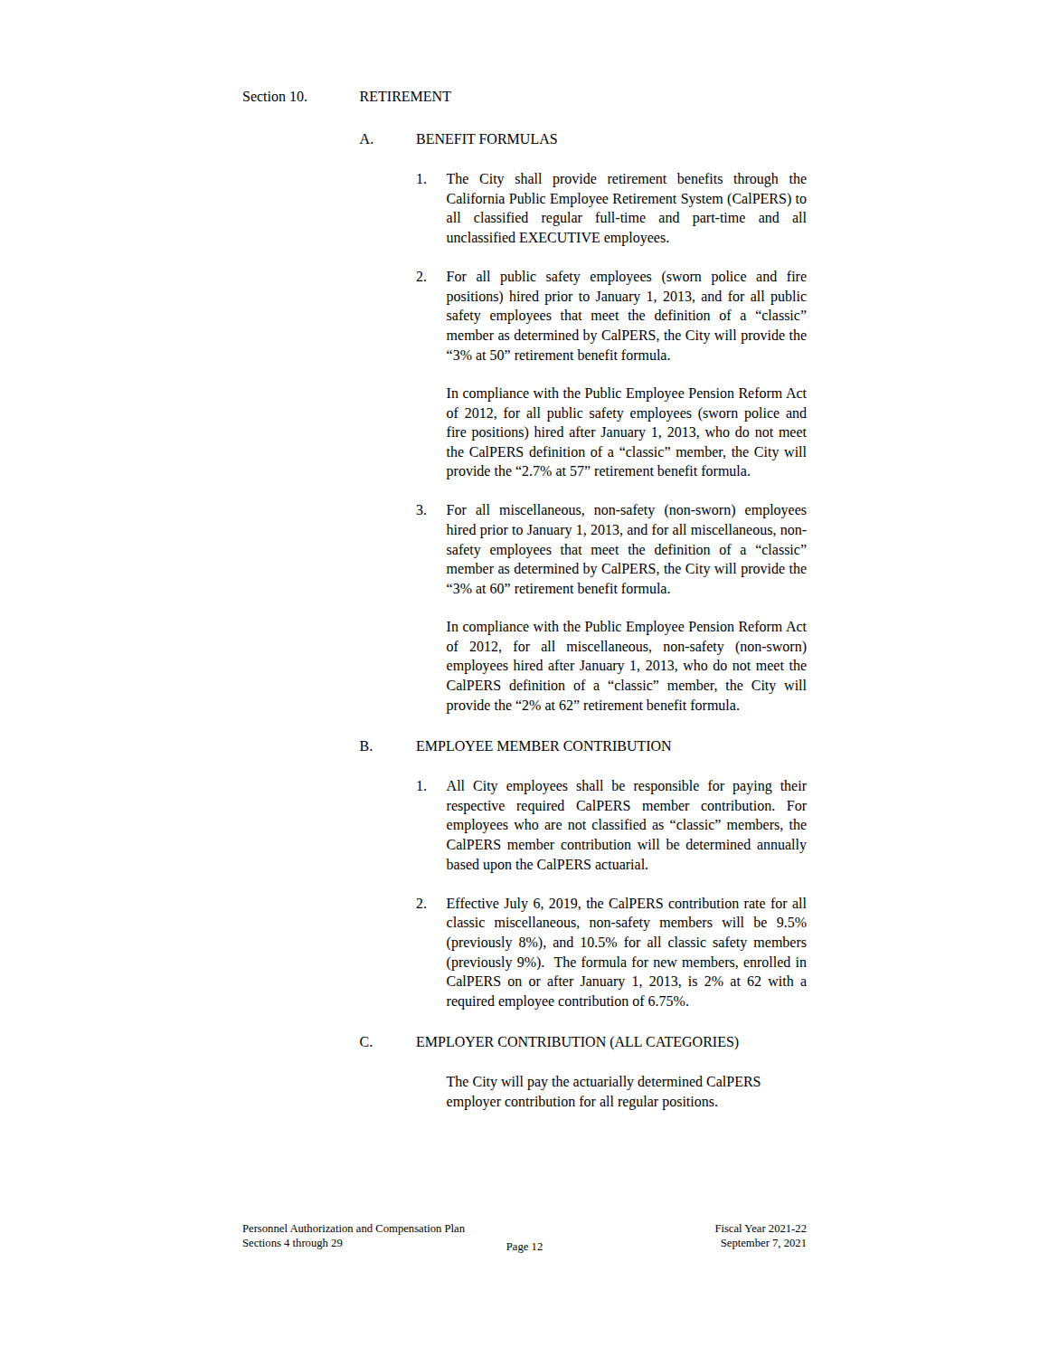Section 10.
RETIREMENT
A.
BENEFIT FORMULAS
1.
The City shall provide retirement benefits through the California Public Employee Retirement System (CalPERS) to all classified regular full-time and part-time and all unclassified EXECUTIVE employees.
2.
For all public safety employees (sworn police and fire positions) hired prior to January 1, 2013, and for all public safety employees that meet the definition of a “classic” member as determined by CalPERS, the City will provide the “3% at 50” retirement benefit formula.
In compliance with the Public Employee Pension Reform Act of 2012, for all public safety employees (sworn police and fire positions) hired after January 1, 2013, who do not meet the CalPERS definition of a “classic” member, the City will provide the “2.7% at 57” retirement benefit formula.
3.
For all miscellaneous, non-safety (non-sworn) employees hired prior to January 1, 2013, and for all miscellaneous, non-safety employees that meet the definition of a “classic” member as determined by CalPERS, the City will provide the “3% at 60” retirement benefit formula.
In compliance with the Public Employee Pension Reform Act of 2012, for all miscellaneous, non-safety (non-sworn) employees hired after January 1, 2013, who do not meet the CalPERS definition of a “classic” member, the City will provide the “2% at 62” retirement benefit formula.
B.
EMPLOYEE MEMBER CONTRIBUTION
1.
All City employees shall be responsible for paying their respective required CalPERS member contribution. For employees who are not classified as “classic” members, the CalPERS member contribution will be determined annually based upon the CalPERS actuarial.
2.
Effective July 6, 2019, the CalPERS contribution rate for all classic miscellaneous, non-safety members will be 9.5% (previously 8%), and 10.5% for all classic safety members (previously 9%). The formula for new members, enrolled in CalPERS on or after January 1, 2013, is 2% at 62 with a required employee contribution of 6.75%.
C.
EMPLOYER CONTRIBUTION (ALL CATEGORIES)
The City will pay the actuarially determined CalPERS employer contribution for all regular positions.
Personnel Authorization and Compensation Plan
Sections 4 through 29
Fiscal Year 2021-22
September 7, 2021
Page 12